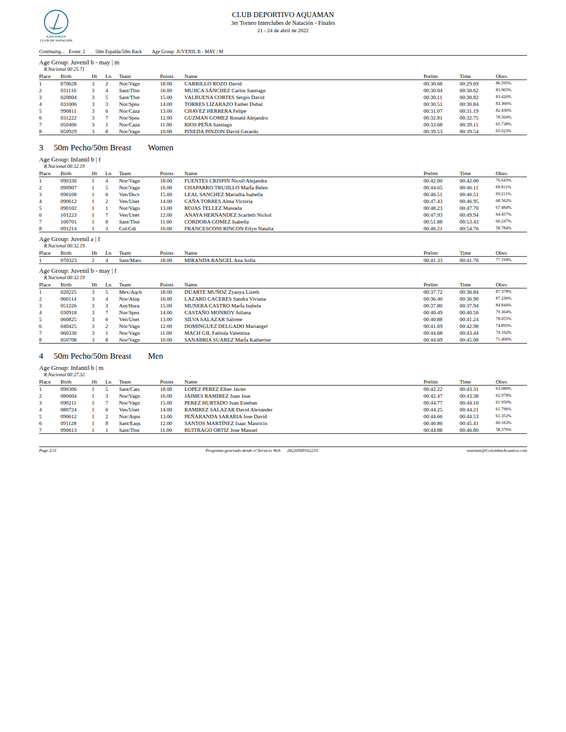AQUAMAN
CLUB DE NATACIÓN
CLUB DEPORTIVO AQUAMAN
3er Torneo Interclubes de Natación - Finales
21 - 24 de abril de 2022
Continuing... Event: 2 50m Espalda/50m Back Age Group: JUVENIL B - MAY | M
Age Group: Juvenil b - may | m
R.Nacional 00:25.71
| Place | Birth | Ht | Ln | Team | Points | Name | Prelim | Time | Obsv. |
| --- | --- | --- | --- | --- | --- | --- | --- | --- | --- |
| 1 | 870628 | 3 | 2 | Nor/Vagn | 18.00 | CARRILLO ROZO David | 00:30.68 | 00:29.69 | 86.595% |
| 2 | 031116 | 3 | 4 | Sant/Tbst | 16.00 | MUJICA SÁNCHEZ Carlos Santiago | 00:30.04 | 00:30.62 | 83.965% |
| 3 | 020804 | 3 | 5 | Sant/Tbst | 15.00 | VALBUENA CORTES Sergio David | 00:30.11 | 00:30.82 | 83.420% |
| 4 | 031006 | 3 | 3 | Nor/Spns | 14.00 | TORRES LIZARAZO Faiber Dubal | 00:30.51 | 00:30.84 | 83.366% |
| 5 | 990811 | 3 | 6 | Nor/Caza | 13.00 | CHAVEZ HERRERA Felipe | 00:31.07 | 00:31.19 | 82.430% |
| 6 | 031222 | 3 | 7 | Nor/Spns | 12.00 | GUZMAN GOMEZ Ronald Alejandro | 00:32.81 | 00:32.75 | 78.504% |
| 7 | 050406 | 3 | 1 | Nor/Caza | 11.00 | RIOS PEÑA Santiago | 00:33.68 | 00:39.11 | 65.738% |
| 8 | 050929 | 3 | 8 | Nor/Vagn | 10.00 | PINEDA PINZON David Gerardo | 00:39.53 | 00:39.54 | 65.023% |
3 50m Pecho/50m Breast Women
Age Group: Infantil b | f
R.Nacional 00:32.19
| Place | Birth | Ht | Ln | Team | Points | Name | Prelim | Time | Obsv. |
| --- | --- | --- | --- | --- | --- | --- | --- | --- | --- |
| 1 | 090330 | 1 | 4 | Nor/Vagn | 18.00 | FUENTES CRISPIN Nicoll Alejandra | 00:42.00 | 00:42.00 | 76.643% |
| 2 | 090907 | 1 | 5 | Nor/Vagn | 16.00 | CHAPARRO TRUJILLO MarÍa Belen | 00:44.65 | 00:46.11 | 69.811% |
| 3 | 090108 | 1 | 6 | Ven/Dscv | 15.00 | LEAL SANCHEZ Marialba Isabella | 00:46.51 | 00:46.51 | 69.211% |
| 4 | 090612 | 1 | 2 | Ven/Unet | 14.00 | CAÑA TORRES Alma Victoria | 00:47.43 | 00:46.95 | 68.562% |
| 5 | 090102 | 1 | 1 | Nor/Vagn | 13.00 | ROJAS TELLEZ Manuela | 00:48.23 | 00:47.70 | 67.484% |
| 6 | 101223 | 1 | 7 | Ven/Unet | 12.00 | ANAYA HERNANDEZ Scarleth Nickol | 00:47.93 | 00:49.94 | 64.457% |
| 7 | 100701 | 1 | 8 | Sant/Tbst | 11.00 | CORDOBA GOMEZ Isabella | 00:51.88 | 00:53.43 | 60.247% |
| 8 | 091214 | 1 | 3 | Col/Cdi | 10.00 | FRANCESCONI RINCON Eilyn Natalia | 00:46.21 | 00:54.76 | 58.784% |
Age Group: Juvenil a | f
R.Nacional 00:32.19
| Place | Birth | Ht | Ln | Team | Points | Name | Prelim | Time | Obsv. |
| --- | --- | --- | --- | --- | --- | --- | --- | --- | --- |
| 1 | 070323 | 2 | 4 | Sant/Mars | 18.00 | MIRANDA RANGEL Ana Sofia | 00:41.33 | 00:41.70 | 77.194% |
Age Group: Juvenil b - may | f
R.Nacional 00:32.19
| Place | Birth | Ht | Ln | Team | Points | Name | Prelim | Time | Obsv. |
| --- | --- | --- | --- | --- | --- | --- | --- | --- | --- |
| 1 | 020225 | 3 | 5 | Mex/Aqch | 18.00 | DUARTE MUÑOZ Zyanya Lizeth | 00:37.72 | 00:36.84 | 87.378% |
| 2 | 060114 | 3 | 4 | Nor/Alop | 16.00 | LAZARO CACERES Sandra Viviana | 00:36.40 | 00:36.90 | 87.236% |
| 3 | 051226 | 3 | 3 | Ant/Hura | 15.00 | MUNERA CASTRO MarÍa Isabela | 00:37.80 | 00:37.94 | 84.844% |
| 4 | 030918 | 3 | 7 | Nor/Spns | 14.00 | CASTAÑO MONROY Juliana | 00:40.49 | 00:40.56 | 79.364% |
| 5 | 060825 | 3 | 6 | Ven/Unet | 13.00 | SILVA SALAZAR Salome | 00:40.88 | 00:41.24 | 78.055% |
| 6 | 040425 | 3 | 2 | Nor/Vagn | 12.00 | DOMINGUEZ DELGADO Mariangel | 00:41.69 | 00:42.98 | 74.895% |
| 7 | 060330 | 3 | 1 | Nor/Vagn | 11.00 | MACH GIL Fabiola Valentina | 00:44.68 | 00:43.44 | 74.102% |
| 8 | 050708 | 3 | 8 | Nor/Vagn | 10.00 | SANABRIA SUAREZ MarÍa Katherine | 00:44.69 | 00:45.08 | 71.406% |
4 50m Pecho/50m Breast Men
Age Group: Infantil b | m
R.Nacional 00:27.32
| Place | Birth | Ht | Ln | Team | Points | Name | Prelim | Time | Obsv. |
| --- | --- | --- | --- | --- | --- | --- | --- | --- | --- |
| 1 | 090306 | 1 | 5 | Sant/Cats | 18.00 | LOPEZ PEREZ Elber Javier | 00:42.22 | 00:43.31 | 63.080% |
| 2 | 080604 | 1 | 3 | Nor/Vagn | 16.00 | JAIMES RAMIREZ Juan Jose | 00:42.47 | 00:43.38 | 62.978% |
| 3 | 090211 | 1 | 7 | Nor/Vagn | 15.00 | PEREZ HURTADO Juan Esteban | 00:44.77 | 00:44.10 | 61.950% |
| 4 | 080724 | 1 | 6 | Ven/Unet | 14.00 | RAMIREZ SALAZAR David Alexander | 00:44.25 | 00:44.21 | 61.796% |
| 5 | 090612 | 1 | 2 | Nor/Aqns | 13.00 | PEÑARANDA SARABIA Jose David | 00:44.66 | 00:44.53 | 61.352% |
| 6 | 091128 | 1 | 8 | Sant/Eaqs | 12.00 | SANTOS MARTÍNEZ Isaac Mauricio | 00:46.86 | 00:45.41 | 60.163% |
| 7 | 090613 | 1 | 1 | Sant/Tbst | 11.00 | BUITRAGO ORTIZ Jose Manuel | 00:44.88 | 00:46.80 | 58.376% |
Page 2/11 Programa generado desde el Servicio Web 20220509162210 sistemas@ColombiaAcuatica.com